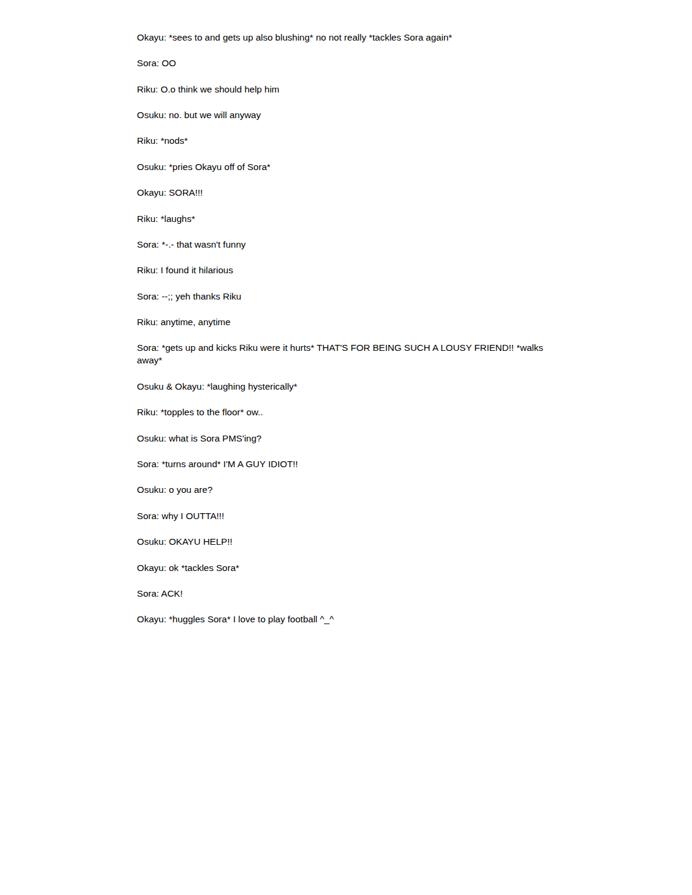Okayu: *sees to and gets up also blushing* no not really *tackles Sora again*
Sora: OO
Riku: O.o think we should help him
Osuku: no. but we will anyway
Riku: *nods*
Osuku: *pries Okayu off of Sora*
Okayu: SORA!!!
Riku: *laughs*
Sora: *-.- that wasn't funny
Riku: I found it hilarious
Sora: --;; yeh thanks Riku
Riku: anytime, anytime
Sora: *gets up and kicks Riku were it hurts* THAT'S FOR BEING SUCH A LOUSY FRIEND!! *walks away*
Osuku & Okayu: *laughing hysterically*
Riku: *topples to the floor* ow..
Osuku: what is Sora PMS'ing?
Sora: *turns around* I'M A GUY IDIOT!!
Osuku: o you are?
Sora: why I OUTTA!!!
Osuku: OKAYU HELP!!
Okayu: ok *tackles Sora*
Sora: ACK!
Okayu: *huggles Sora* I love to play football ^_^